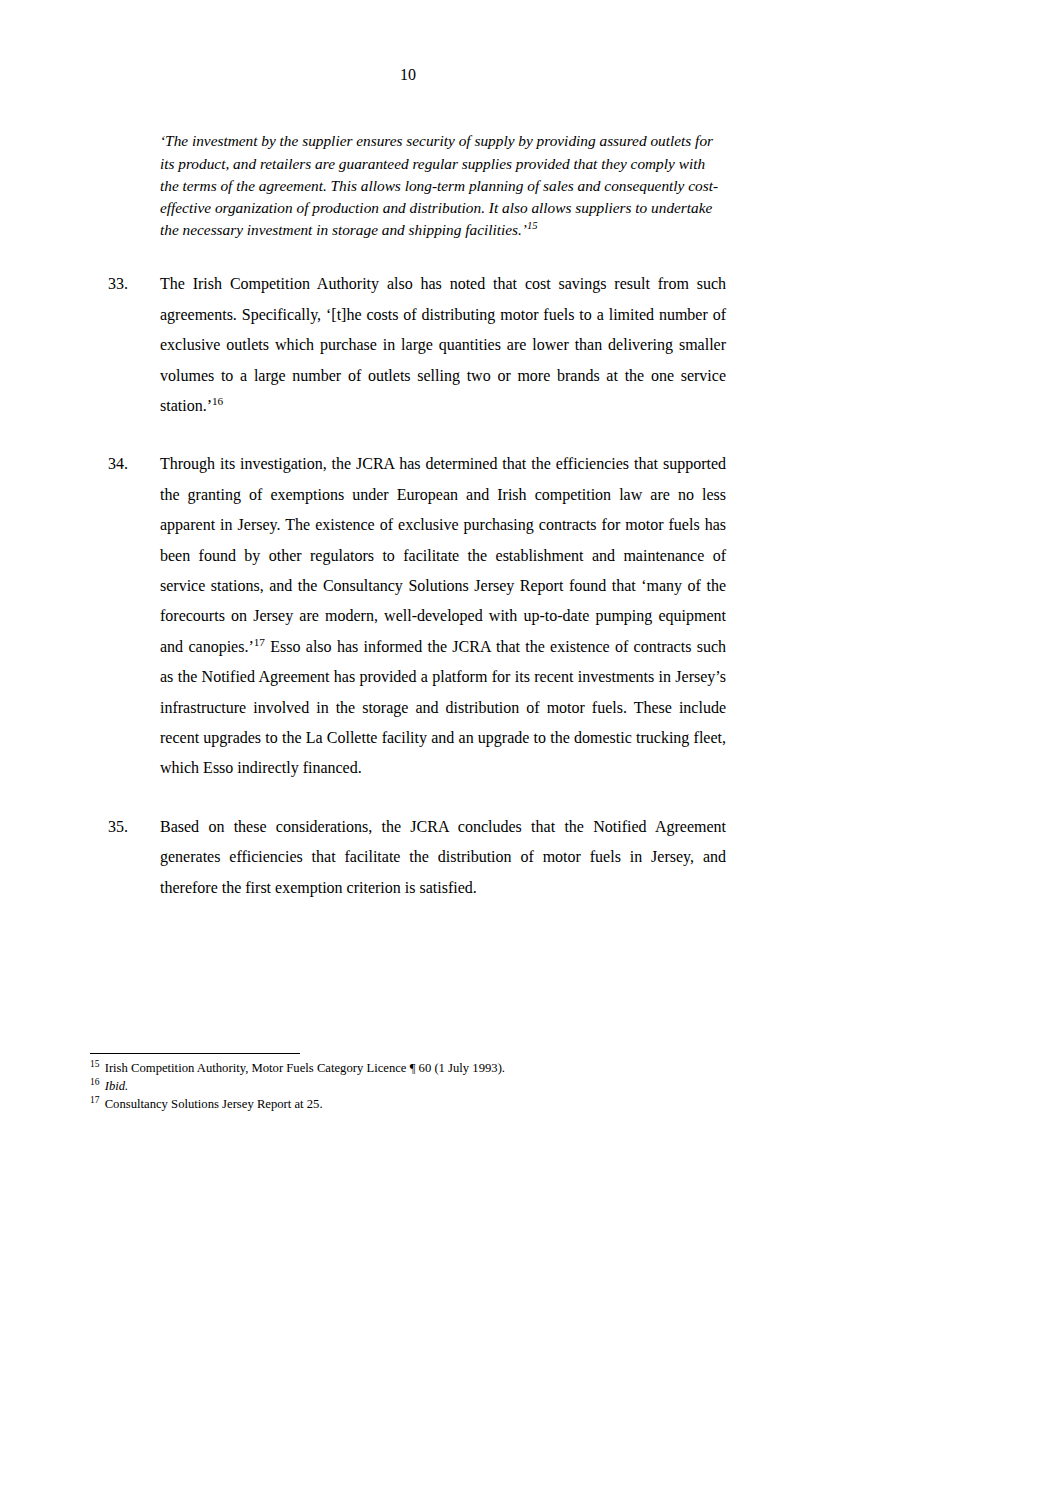10
‘The investment by the supplier ensures security of supply by providing assured outlets for its product, and retailers are guaranteed regular supplies provided that they comply with the terms of the agreement. This allows long-term planning of sales and consequently cost-effective organization of production and distribution. It also allows suppliers to undertake the necessary investment in storage and shipping facilities.’15
33.
The Irish Competition Authority also has noted that cost savings result from such agreements. Specifically, ‘[t]he costs of distributing motor fuels to a limited number of exclusive outlets which purchase in large quantities are lower than delivering smaller volumes to a large number of outlets selling two or more brands at the one service station.’16
34.
Through its investigation, the JCRA has determined that the efficiencies that supported the granting of exemptions under European and Irish competition law are no less apparent in Jersey. The existence of exclusive purchasing contracts for motor fuels has been found by other regulators to facilitate the establishment and maintenance of service stations, and the Consultancy Solutions Jersey Report found that ‘many of the forecourts on Jersey are modern, well-developed with up-to-date pumping equipment and canopies.’17 Esso also has informed the JCRA that the existence of contracts such as the Notified Agreement has provided a platform for its recent investments in Jersey’s infrastructure involved in the storage and distribution of motor fuels. These include recent upgrades to the La Collette facility and an upgrade to the domestic trucking fleet, which Esso indirectly financed.
35.
Based on these considerations, the JCRA concludes that the Notified Agreement generates efficiencies that facilitate the distribution of motor fuels in Jersey, and therefore the first exemption criterion is satisfied.
15 Irish Competition Authority, Motor Fuels Category Licence ¶ 60 (1 July 1993).
16 Ibid.
17 Consultancy Solutions Jersey Report at 25.